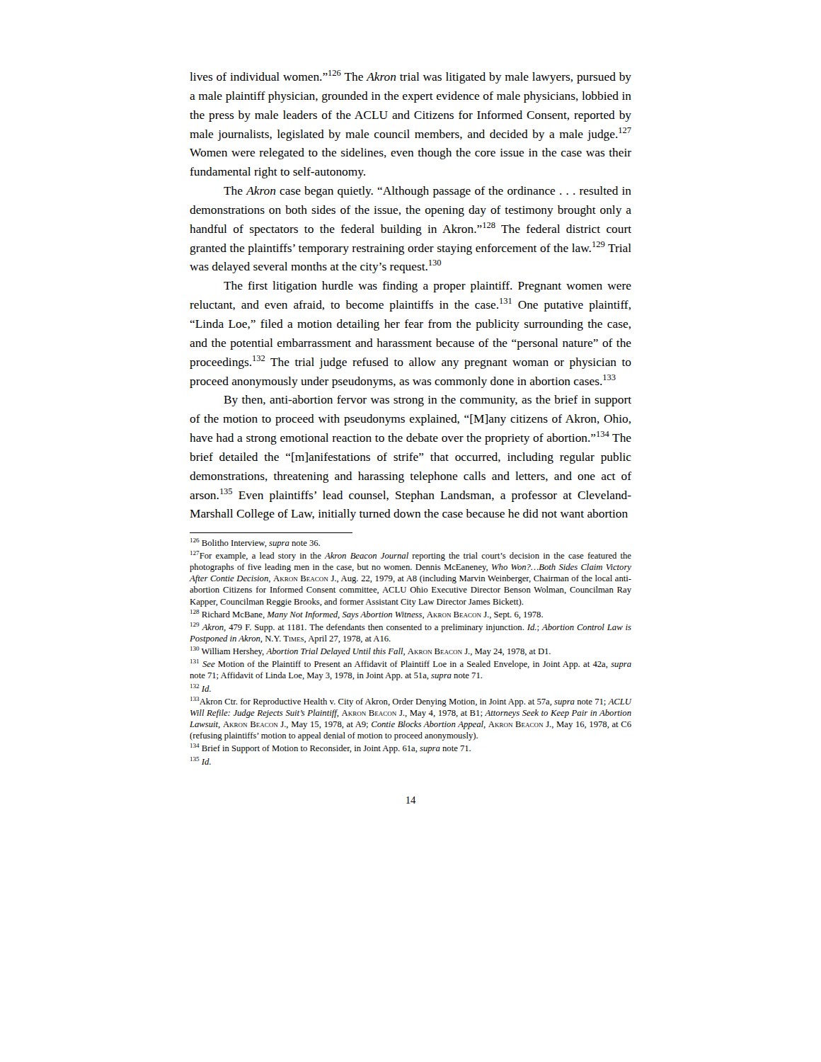lives of individual women.”126 The Akron trial was litigated by male lawyers, pursued by a male plaintiff physician, grounded in the expert evidence of male physicians, lobbied in the press by male leaders of the ACLU and Citizens for Informed Consent, reported by male journalists, legislated by male council members, and decided by a male judge.127 Women were relegated to the sidelines, even though the core issue in the case was their fundamental right to self-autonomy.
The Akron case began quietly. “Although passage of the ordinance . . . resulted in demonstrations on both sides of the issue, the opening day of testimony brought only a handful of spectators to the federal building in Akron.”128 The federal district court granted the plaintiffs’ temporary restraining order staying enforcement of the law.129 Trial was delayed several months at the city’s request.130
The first litigation hurdle was finding a proper plaintiff. Pregnant women were reluctant, and even afraid, to become plaintiffs in the case.131 One putative plaintiff, “Linda Loe,” filed a motion detailing her fear from the publicity surrounding the case, and the potential embarrassment and harassment because of the “personal nature” of the proceedings.132 The trial judge refused to allow any pregnant woman or physician to proceed anonymously under pseudonyms, as was commonly done in abortion cases.133
By then, anti-abortion fervor was strong in the community, as the brief in support of the motion to proceed with pseudonyms explained, “[M]any citizens of Akron, Ohio, have had a strong emotional reaction to the debate over the propriety of abortion.”134 The brief detailed the “[m]anifestations of strife” that occurred, including regular public demonstrations, threatening and harassing telephone calls and letters, and one act of arson.135 Even plaintiffs’ lead counsel, Stephan Landsman, a professor at Cleveland-Marshall College of Law, initially turned down the case because he did not want abortion
126 Bolitho Interview, supra note 36.
127For example, a lead story in the Akron Beacon Journal reporting the trial court’s decision in the case featured the photographs of five leading men in the case, but no women. Dennis McEaneney, Who Won?…Both Sides Claim Victory After Contie Decision, Akron Beacon J., Aug. 22, 1979, at A8 (including Marvin Weinberger, Chairman of the local anti-abortion Citizens for Informed Consent committee, ACLU Ohio Executive Director Benson Wolman, Councilman Ray Kapper, Councilman Reggie Brooks, and former Assistant City Law Director James Bickett).
128 Richard McBane, Many Not Informed, Says Abortion Witness, Akron Beacon J., Sept. 6, 1978.
129 Akron, 479 F. Supp. at 1181. The defendants then consented to a preliminary injunction. Id.; Abortion Control Law is Postponed in Akron, N.Y. Times, April 27, 1978, at A16.
130 William Hershey, Abortion Trial Delayed Until this Fall, Akron Beacon J., May 24, 1978, at D1.
131 See Motion of the Plaintiff to Present an Affidavit of Plaintiff Loe in a Sealed Envelope, in Joint App. at 42a, supra note 71; Affidavit of Linda Loe, May 3, 1978, in Joint App. at 51a, supra note 71.
132 Id.
133Akron Ctr. for Reproductive Health v. City of Akron, Order Denying Motion, in Joint App. at 57a, supra note 71; ACLU Will Refile: Judge Rejects Suit’s Plaintiff, Akron Beacon J., May 4, 1978, at B1; Attorneys Seek to Keep Pair in Abortion Lawsuit, Akron Beacon J., May 15, 1978, at A9; Contie Blocks Abortion Appeal, Akron Beacon J., May 16, 1978, at C6 (refusing plaintiffs’ motion to appeal denial of motion to proceed anonymously).
134 Brief in Support of Motion to Reconsider, in Joint App. 61a, supra note 71.
135 Id.
14